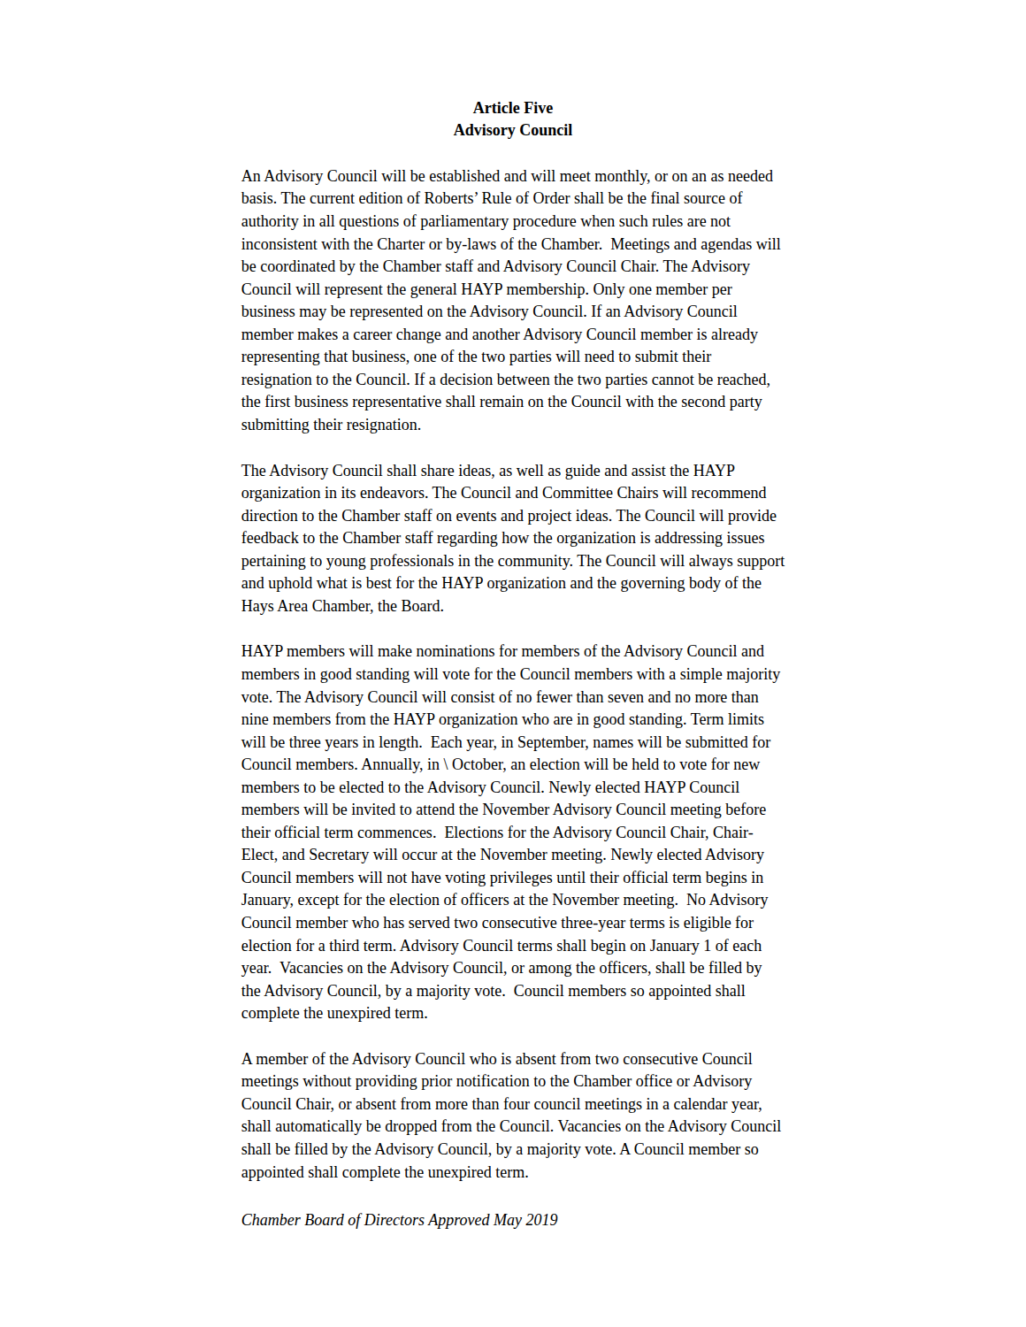Article Five Advisory Council
An Advisory Council will be established and will meet monthly, or on an as needed basis. The current edition of Roberts’ Rule of Order shall be the final source of authority in all questions of parliamentary procedure when such rules are not inconsistent with the Charter or by-laws of the Chamber. Meetings and agendas will be coordinated by the Chamber staff and Advisory Council Chair. The Advisory Council will represent the general HAYP membership. Only one member per business may be represented on the Advisory Council. If an Advisory Council member makes a career change and another Advisory Council member is already representing that business, one of the two parties will need to submit their resignation to the Council. If a decision between the two parties cannot be reached, the first business representative shall remain on the Council with the second party submitting their resignation.
The Advisory Council shall share ideas, as well as guide and assist the HAYP organization in its endeavors. The Council and Committee Chairs will recommend direction to the Chamber staff on events and project ideas. The Council will provide feedback to the Chamber staff regarding how the organization is addressing issues pertaining to young professionals in the community. The Council will always support and uphold what is best for the HAYP organization and the governing body of the Hays Area Chamber, the Board.
HAYP members will make nominations for members of the Advisory Council and members in good standing will vote for the Council members with a simple majority vote. The Advisory Council will consist of no fewer than seven and no more than nine members from the HAYP organization who are in good standing. Term limits will be three years in length. Each year, in September, names will be submitted for Council members. Annually, in \ October, an election will be held to vote for new members to be elected to the Advisory Council. Newly elected HAYP Council members will be invited to attend the November Advisory Council meeting before their official term commences. Elections for the Advisory Council Chair, Chair-Elect, and Secretary will occur at the November meeting. Newly elected Advisory Council members will not have voting privileges until their official term begins in January, except for the election of officers at the November meeting. No Advisory Council member who has served two consecutive three-year terms is eligible for election for a third term. Advisory Council terms shall begin on January 1 of each year. Vacancies on the Advisory Council, or among the officers, shall be filled by the Advisory Council, by a majority vote. Council members so appointed shall complete the unexpired term.
A member of the Advisory Council who is absent from two consecutive Council meetings without providing prior notification to the Chamber office or Advisory Council Chair, or absent from more than four council meetings in a calendar year, shall automatically be dropped from the Council. Vacancies on the Advisory Council shall be filled by the Advisory Council, by a majority vote. A Council member so appointed shall complete the unexpired term.
Chamber Board of Directors Approved May 2019